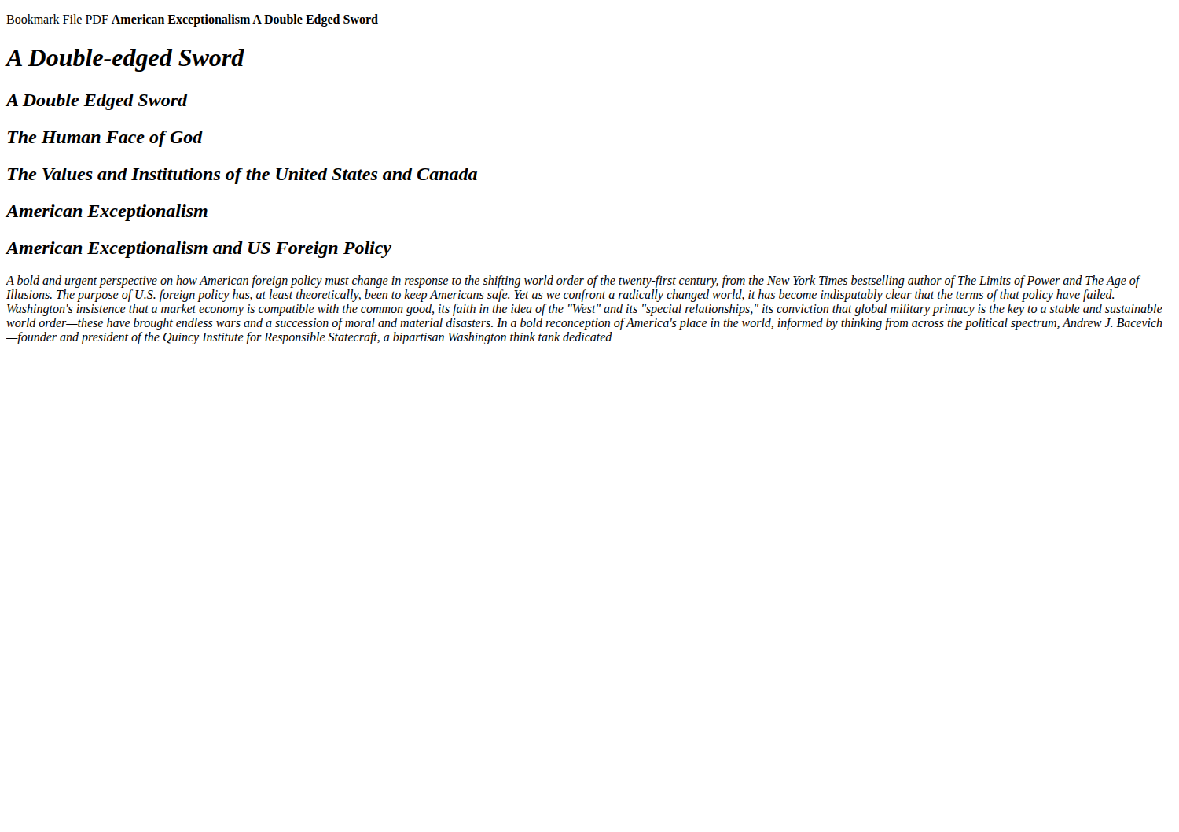Bookmark File PDF American Exceptionalism A Double Edged Sword
A Double-edged Sword
A Double Edged Sword
The Human Face of God
The Values and Institutions of the United States and Canada
American Exceptionalism
American Exceptionalism and US Foreign Policy
A bold and urgent perspective on how American foreign policy must change in response to the shifting world order of the twenty-first century, from the New York Times bestselling author of The Limits of Power and The Age of Illusions. The purpose of U.S. foreign policy has, at least theoretically, been to keep Americans safe. Yet as we confront a radically changed world, it has become indisputably clear that the terms of that policy have failed. Washington's insistence that a market economy is compatible with the common good, its faith in the idea of the "West" and its "special relationships," its conviction that global military primacy is the key to a stable and sustainable world order—these have brought endless wars and a succession of moral and material disasters. In a bold reconception of America's place in the world, informed by thinking from across the political spectrum, Andrew J. Bacevich—founder and president of the Quincy Institute for Responsible Statecraft, a bipartisan Washington think tank dedicated